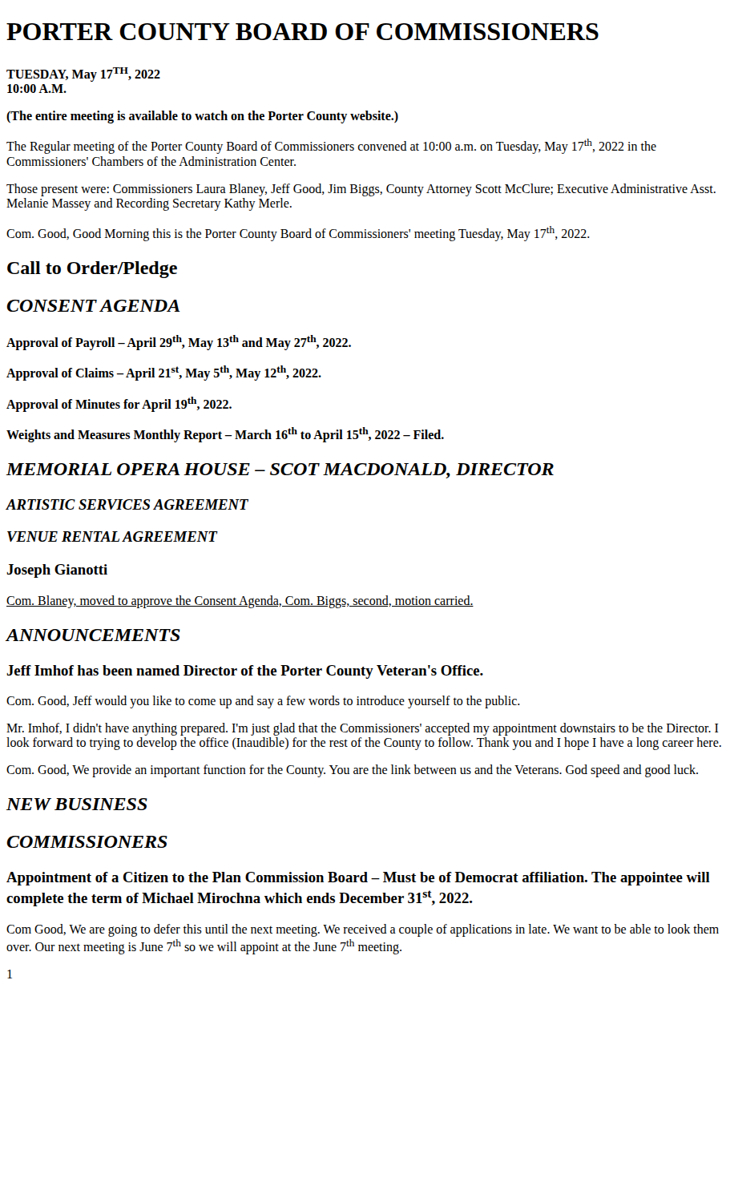PORTER COUNTY BOARD OF COMMISSIONERS
TUESDAY, May 17TH, 2022
10:00 A.M.
(The entire meeting is available to watch on the Porter County website.)
The Regular meeting of the Porter County Board of Commissioners convened at 10:00 a.m. on Tuesday, May 17th, 2022 in the Commissioners' Chambers of the Administration Center.
Those present were: Commissioners Laura Blaney, Jeff Good, Jim Biggs, County Attorney Scott McClure; Executive Administrative Asst. Melanie Massey and Recording Secretary Kathy Merle.
Com. Good, Good Morning this is the Porter County Board of Commissioners' meeting Tuesday, May 17th, 2022.
Call to Order/Pledge
CONSENT AGENDA
Approval of Payroll – April 29th, May 13th and May 27th, 2022.
Approval of Claims – April 21st, May 5th, May 12th, 2022.
Approval of Minutes for April 19th, 2022.
Weights and Measures Monthly Report – March 16th to April 15th, 2022 – Filed.
MEMORIAL OPERA HOUSE – SCOT MACDONALD, DIRECTOR
ARTISTIC SERVICES AGREEMENT
VENUE RENTAL AGREEMENT
Joseph Gianotti
Com. Blaney, moved to approve the Consent Agenda, Com. Biggs, second, motion carried.
ANNOUNCEMENTS
Jeff Imhof has been named Director of the Porter County Veteran's Office.
Com. Good, Jeff would you like to come up and say a few words to introduce yourself to the public.
Mr. Imhof, I didn't have anything prepared. I'm just glad that the Commissioners' accepted my appointment downstairs to be the Director. I look forward to trying to develop the office (Inaudible) for the rest of the County to follow. Thank you and I hope I have a long career here.
Com. Good, We provide an important function for the County. You are the link between us and the Veterans. God speed and good luck.
NEW BUSINESS
COMMISSIONERS
Appointment of a Citizen to the Plan Commission Board – Must be of Democrat affiliation. The appointee will complete the term of Michael Mirochna which ends December 31st, 2022.
Com Good, We are going to defer this until the next meeting. We received a couple of applications in late. We want to be able to look them over. Our next meeting is June 7th so we will appoint at the June 7th meeting.
1